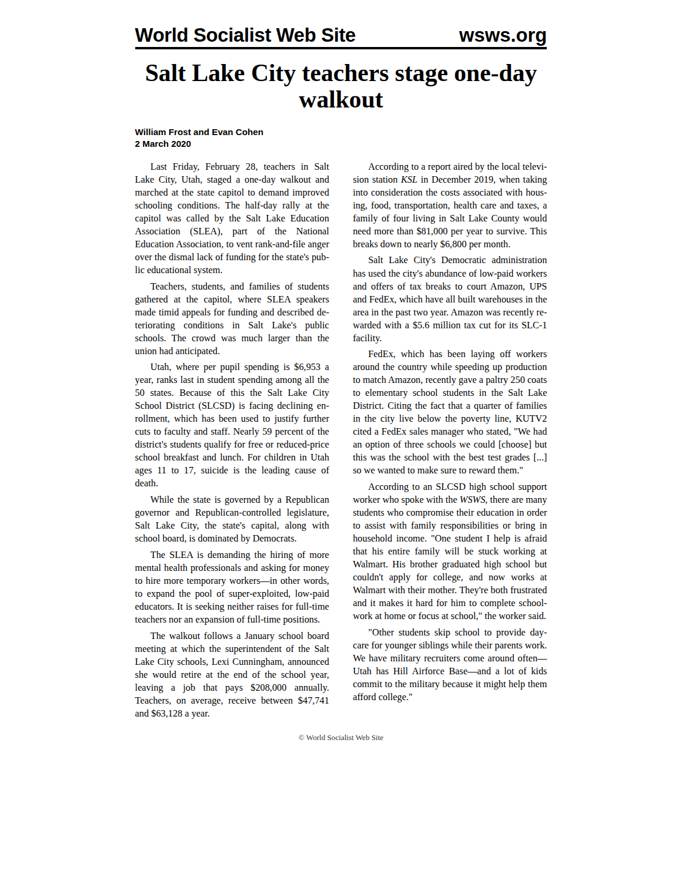World Socialist Web Site
wsws.org
Salt Lake City teachers stage one-day walkout
William Frost and Evan Cohen 2 March 2020
Last Friday, February 28, teachers in Salt Lake City, Utah, staged a one-day walkout and marched at the state capitol to demand improved schooling conditions. The half-day rally at the capitol was called by the Salt Lake Education Association (SLEA), part of the National Education Association, to vent rank-and-file anger over the dismal lack of funding for the state's public educational system.
Teachers, students, and families of students gathered at the capitol, where SLEA speakers made timid appeals for funding and described deteriorating conditions in Salt Lake's public schools. The crowd was much larger than the union had anticipated.
Utah, where per pupil spending is $6,953 a year, ranks last in student spending among all the 50 states. Because of this the Salt Lake City School District (SLCSD) is facing declining enrollment, which has been used to justify further cuts to faculty and staff. Nearly 59 percent of the district's students qualify for free or reduced-price school breakfast and lunch. For children in Utah ages 11 to 17, suicide is the leading cause of death.
While the state is governed by a Republican governor and Republican-controlled legislature, Salt Lake City, the state's capital, along with school board, is dominated by Democrats.
The SLEA is demanding the hiring of more mental health professionals and asking for money to hire more temporary workers—in other words, to expand the pool of super-exploited, low-paid educators. It is seeking neither raises for full-time teachers nor an expansion of full-time positions.
The walkout follows a January school board meeting at which the superintendent of the Salt Lake City schools, Lexi Cunningham, announced she would retire at the end of the school year, leaving a job that pays $208,000 annually. Teachers, on average, receive between $47,741 and $63,128 a year.
According to a report aired by the local television station KSL in December 2019, when taking into consideration the costs associated with housing, food, transportation, health care and taxes, a family of four living in Salt Lake County would need more than $81,000 per year to survive. This breaks down to nearly $6,800 per month.
Salt Lake City's Democratic administration has used the city's abundance of low-paid workers and offers of tax breaks to court Amazon, UPS and FedEx, which have all built warehouses in the area in the past two year. Amazon was recently rewarded with a $5.6 million tax cut for its SLC-1 facility.
FedEx, which has been laying off workers around the country while speeding up production to match Amazon, recently gave a paltry 250 coats to elementary school students in the Salt Lake District. Citing the fact that a quarter of families in the city live below the poverty line, KUTV2 cited a FedEx sales manager who stated, "We had an option of three schools we could [choose] but this was the school with the best test grades [...] so we wanted to make sure to reward them."
According to an SLCSD high school support worker who spoke with the WSWS, there are many students who compromise their education in order to assist with family responsibilities or bring in household income. "One student I help is afraid that his entire family will be stuck working at Walmart. His brother graduated high school but couldn't apply for college, and now works at Walmart with their mother. They're both frustrated and it makes it hard for him to complete schoolwork at home or focus at school," the worker said.
"Other students skip school to provide daycare for younger siblings while their parents work. We have military recruiters come around often—Utah has Hill Airforce Base—and a lot of kids commit to the military because it might help them afford college."
© World Socialist Web Site